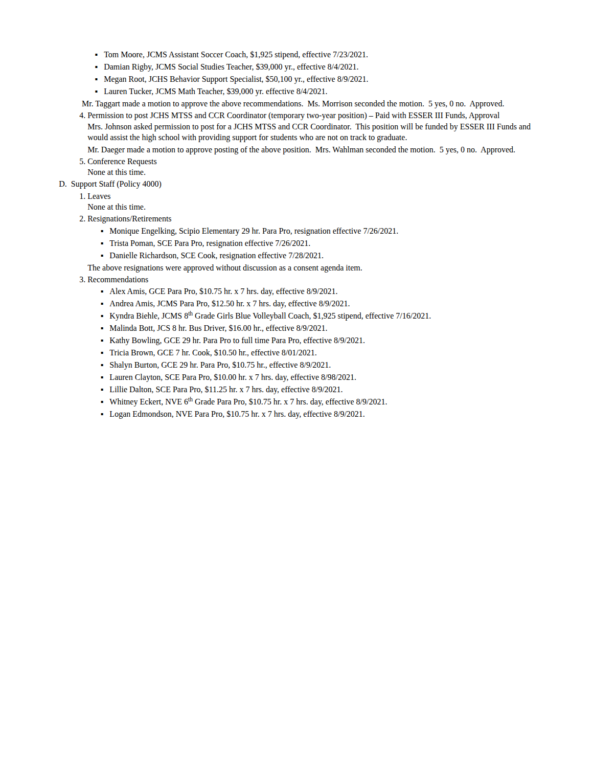Tom Moore, JCMS Assistant Soccer Coach, $1,925 stipend, effective 7/23/2021.
Damian Rigby, JCMS Social Studies Teacher, $39,000 yr., effective 8/4/2021.
Megan Root, JCHS Behavior Support Specialist, $50,100 yr., effective 8/9/2021.
Lauren Tucker, JCMS Math Teacher, $39,000 yr. effective 8/4/2021.
Mr. Taggart made a motion to approve the above recommendations. Ms. Morrison seconded the motion. 5 yes, 0 no. Approved.
Permission to post JCHS MTSS and CCR Coordinator (temporary two-year position) – Paid with ESSER III Funds, Approval
Mrs. Johnson asked permission to post for a JCHS MTSS and CCR Coordinator. This position will be funded by ESSER III Funds and would assist the high school with providing support for students who are not on track to graduate.
Mr. Daeger made a motion to approve posting of the above position. Mrs. Wahlman seconded the motion. 5 yes, 0 no. Approved.
Conference Requests
None at this time.
D. Support Staff (Policy 4000)
Leaves
None at this time.
Resignations/Retirements
Monique Engelking, Scipio Elementary 29 hr. Para Pro, resignation effective 7/26/2021.
Trista Poman, SCE Para Pro, resignation effective 7/26/2021.
Danielle Richardson, SCE Cook, resignation effective 7/28/2021.
The above resignations were approved without discussion as a consent agenda item.
Recommendations
Alex Amis, GCE Para Pro, $10.75 hr. x 7 hrs. day, effective 8/9/2021.
Andrea Amis, JCMS Para Pro, $12.50 hr. x 7 hrs. day, effective 8/9/2021.
Kyndra Biehle, JCMS 8th Grade Girls Blue Volleyball Coach, $1,925 stipend, effective 7/16/2021.
Malinda Bott, JCS 8 hr. Bus Driver, $16.00 hr., effective 8/9/2021.
Kathy Bowling, GCE 29 hr. Para Pro to full time Para Pro, effective 8/9/2021.
Tricia Brown, GCE 7 hr. Cook, $10.50 hr., effective 8/01/2021.
Shalyn Burton, GCE 29 hr. Para Pro, $10.75 hr., effective 8/9/2021.
Lauren Clayton, SCE Para Pro, $10.00 hr. x 7 hrs. day, effective 8/98/2021.
Lillie Dalton, SCE Para Pro, $11.25 hr. x 7 hrs. day, effective 8/9/2021.
Whitney Eckert, NVE 6th Grade Para Pro, $10.75 hr. x 7 hrs. day, effective 8/9/2021.
Logan Edmondson, NVE Para Pro, $10.75 hr. x 7 hrs. day, effective 8/9/2021.